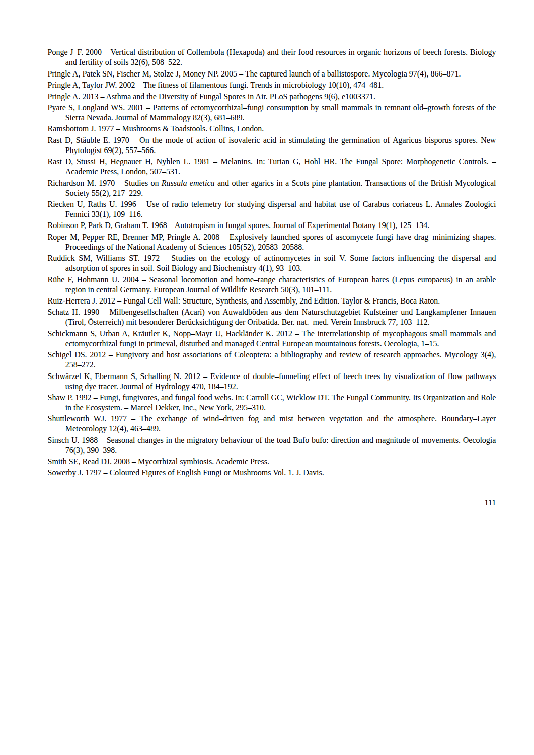Ponge J–F. 2000 – Vertical distribution of Collembola (Hexapoda) and their food resources in organic horizons of beech forests. Biology and fertility of soils 32(6), 508–522.
Pringle A, Patek SN, Fischer M, Stolze J, Money NP. 2005 – The captured launch of a ballistospore. Mycologia 97(4), 866–871.
Pringle A, Taylor JW. 2002 – The fitness of filamentous fungi. Trends in microbiology 10(10), 474–481.
Pringle A. 2013 – Asthma and the Diversity of Fungal Spores in Air. PLoS pathogens 9(6), e1003371.
Pyare S, Longland WS. 2001 – Patterns of ectomycorrhizal–fungi consumption by small mammals in remnant old–growth forests of the Sierra Nevada. Journal of Mammalogy 82(3), 681–689.
Ramsbottom J. 1977 – Mushrooms & Toadstools. Collins, London.
Rast D, Stäuble E. 1970 – On the mode of action of isovaleric acid in stimulating the germination of Agaricus bisporus spores. New Phytologist 69(2), 557–566.
Rast D, Stussi H, Hegnauer H, Nyhlen L. 1981 – Melanins. In: Turian G, Hohl HR. The Fungal Spore: Morphogenetic Controls. – Academic Press, London, 507–531.
Richardson M. 1970 – Studies on Russula emetica and other agarics in a Scots pine plantation. Transactions of the British Mycological Society 55(2), 217–229.
Riecken U, Raths U. 1996 – Use of radio telemetry for studying dispersal and habitat use of Carabus coriaceus L. Annales Zoologici Fennici 33(1), 109–116.
Robinson P, Park D, Graham T. 1968 – Autotropism in fungal spores. Journal of Experimental Botany 19(1), 125–134.
Roper M, Pepper RE, Brenner MP, Pringle A. 2008 – Explosively launched spores of ascomycete fungi have drag–minimizing shapes. Proceedings of the National Academy of Sciences 105(52), 20583–20588.
Ruddick SM, Williams ST. 1972 – Studies on the ecology of actinomycetes in soil V. Some factors influencing the dispersal and adsorption of spores in soil. Soil Biology and Biochemistry 4(1), 93–103.
Rühe F, Hohmann U. 2004 – Seasonal locomotion and home–range characteristics of European hares (Lepus europaeus) in an arable region in central Germany. European Journal of Wildlife Research 50(3), 101–111.
Ruiz-Herrera J. 2012 – Fungal Cell Wall: Structure, Synthesis, and Assembly, 2nd Edition. Taylor & Francis, Boca Raton.
Schatz H. 1990 – Milbengesellschaften (Acari) von Auwaldböden aus dem Naturschutzgebiet Kufsteiner und Langkampfener Innauen (Tirol, Österreich) mit besonderer Berücksichtigung der Oribatida. Ber. nat.–med. Verein Innsbruck 77, 103–112.
Schickmann S, Urban A, Kräutler K, Nopp–Mayr U, Hackländer K. 2012 – The interrelationship of mycophagous small mammals and ectomycorrhizal fungi in primeval, disturbed and managed Central European mountainous forests. Oecologia, 1–15.
Schigel DS. 2012 – Fungivory and host associations of Coleoptera: a bibliography and review of research approaches. Mycology 3(4), 258–272.
Schwärzel K, Ebermann S, Schalling N. 2012 – Evidence of double–funneling effect of beech trees by visualization of flow pathways using dye tracer. Journal of Hydrology 470, 184–192.
Shaw P. 1992 – Fungi, fungivores, and fungal food webs. In: Carroll GC, Wicklow DT. The Fungal Community. Its Organization and Role in the Ecosystem. – Marcel Dekker, Inc., New York, 295–310.
Shuttleworth WJ. 1977 – The exchange of wind–driven fog and mist between vegetation and the atmosphere. Boundary–Layer Meteorology 12(4), 463–489.
Sinsch U. 1988 – Seasonal changes in the migratory behaviour of the toad Bufo bufo: direction and magnitude of movements. Oecologia 76(3), 390–398.
Smith SE, Read DJ. 2008 – Mycorrhizal symbiosis. Academic Press.
Sowerby J. 1797 – Coloured Figures of English Fungi or Mushrooms Vol. 1. J. Davis.
111